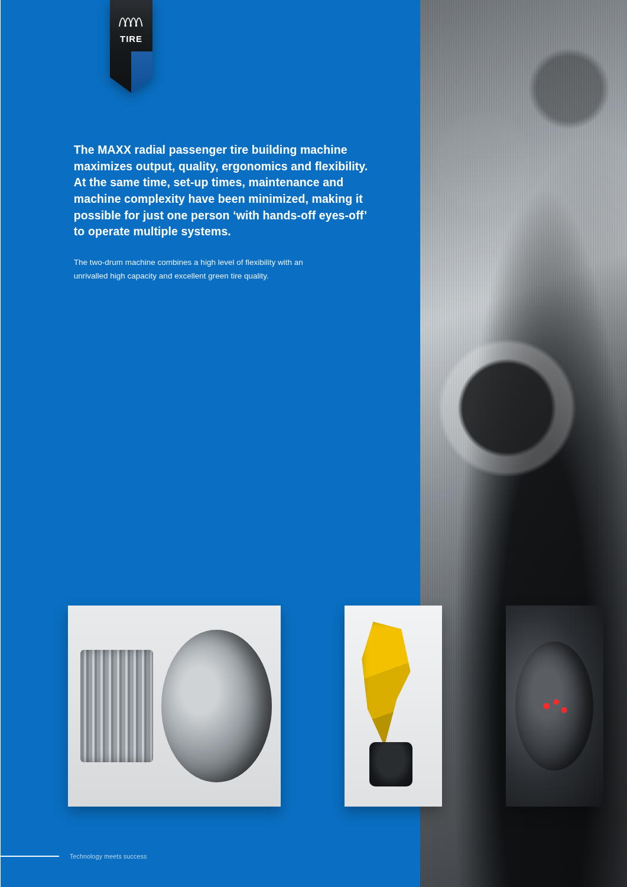TIRE
The MAXX radial passenger tire building machine maximizes output, quality, ergonomics and flexibility. At the same time, set-up times, maintenance and machine complexity have been minimized, making it possible for just one person ‘with hands-off eyes-off’ to operate multiple systems.
The two-drum machine combines a high level of flexibility with an unrivalled high capacity and excellent green tire quality.
Technology meets success